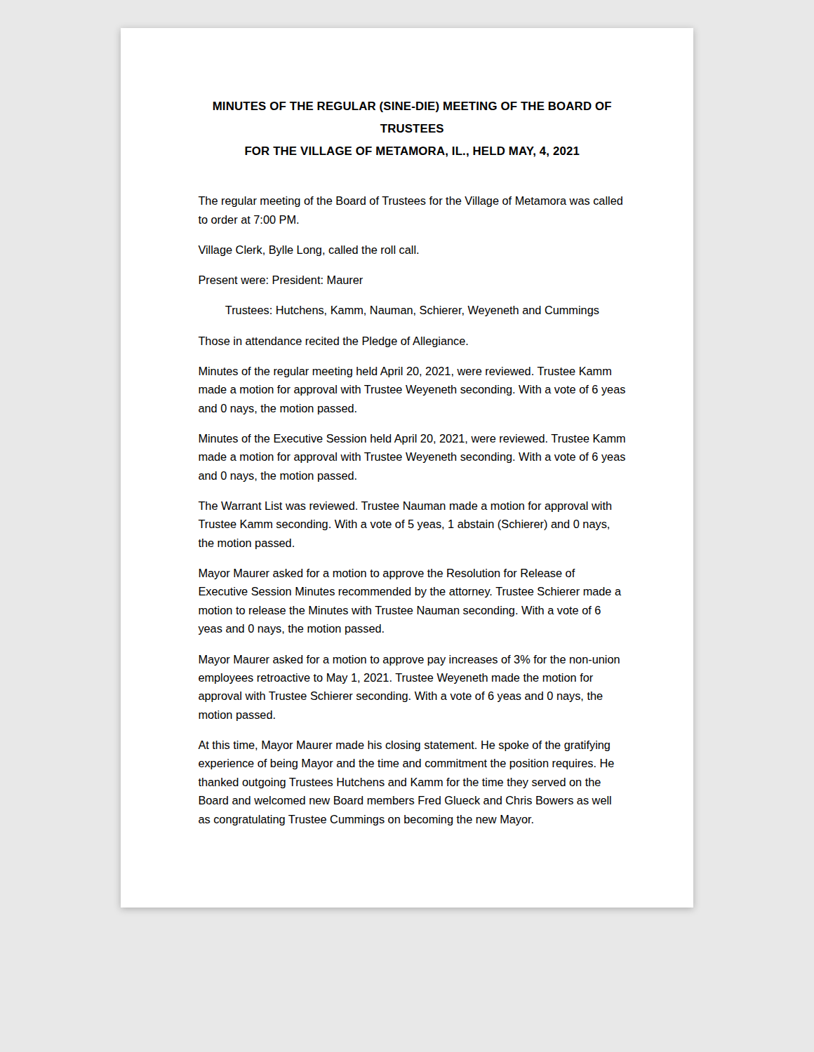MINUTES OF THE REGULAR (SINE-DIE) MEETING OF THE BOARD OF TRUSTEES
FOR THE VILLAGE OF METAMORA, IL., HELD MAY, 4, 2021
The regular meeting of the Board of Trustees for the Village of Metamora was called to order at 7:00 PM.
Village Clerk, Bylle Long, called the roll call.
Present were: President: Maurer
Trustees: Hutchens, Kamm, Nauman, Schierer, Weyeneth and Cummings
Those in attendance recited the Pledge of Allegiance.
Minutes of the regular meeting held April 20, 2021, were reviewed. Trustee Kamm made a motion for approval with Trustee Weyeneth seconding. With a vote of 6 yeas and 0 nays, the motion passed.
Minutes of the Executive Session held April 20, 2021, were reviewed. Trustee Kamm made a motion for approval with Trustee Weyeneth seconding. With a vote of 6 yeas and 0 nays, the motion passed.
The Warrant List was reviewed. Trustee Nauman made a motion for approval with Trustee Kamm seconding. With a vote of 5 yeas, 1 abstain (Schierer) and 0 nays, the motion passed.
Mayor Maurer asked for a motion to approve the Resolution for Release of Executive Session Minutes recommended by the attorney. Trustee Schierer made a motion to release the Minutes with Trustee Nauman seconding. With a vote of 6 yeas and 0 nays, the motion passed.
Mayor Maurer asked for a motion to approve pay increases of 3% for the non-union employees retroactive to May 1, 2021. Trustee Weyeneth made the motion for approval with Trustee Schierer seconding. With a vote of 6 yeas and 0 nays, the motion passed.
At this time, Mayor Maurer made his closing statement. He spoke of the gratifying experience of being Mayor and the time and commitment the position requires. He thanked outgoing Trustees Hutchens and Kamm for the time they served on the Board and welcomed new Board members Fred Glueck and Chris Bowers as well as congratulating Trustee Cummings on becoming the new Mayor.